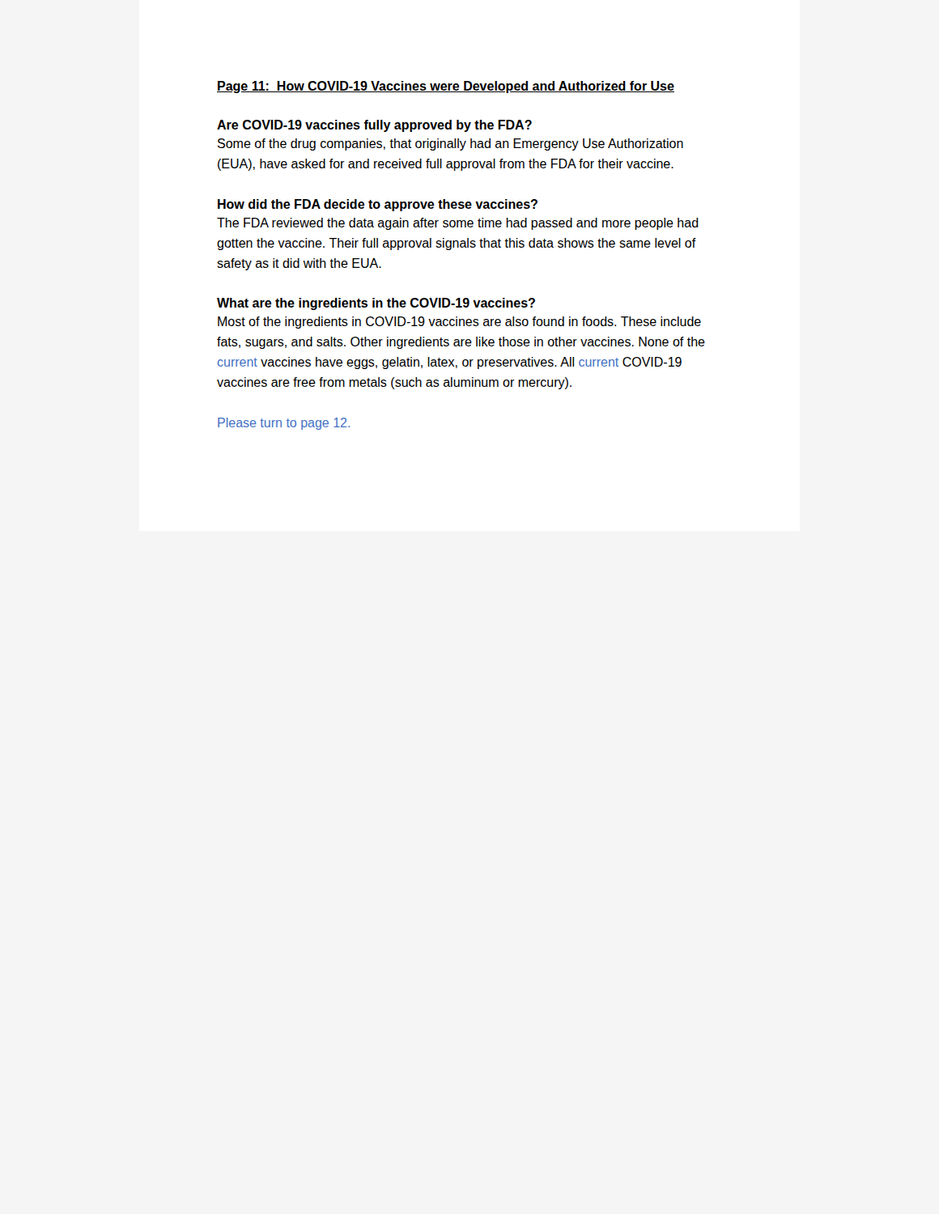Page 11: How COVID-19 Vaccines were Developed and Authorized for Use
Are COVID-19 vaccines fully approved by the FDA?
Some of the drug companies, that originally had an Emergency Use Authorization (EUA), have asked for and received full approval from the FDA for their vaccine.
How did the FDA decide to approve these vaccines?
The FDA reviewed the data again after some time had passed and more people had gotten the vaccine. Their full approval signals that this data shows the same level of safety as it did with the EUA.
What are the ingredients in the COVID-19 vaccines?
Most of the ingredients in COVID-19 vaccines are also found in foods. These include fats, sugars, and salts. Other ingredients are like those in other vaccines. None of the current vaccines have eggs, gelatin, latex, or preservatives. All current COVID-19 vaccines are free from metals (such as aluminum or mercury).
Please turn to page 12.